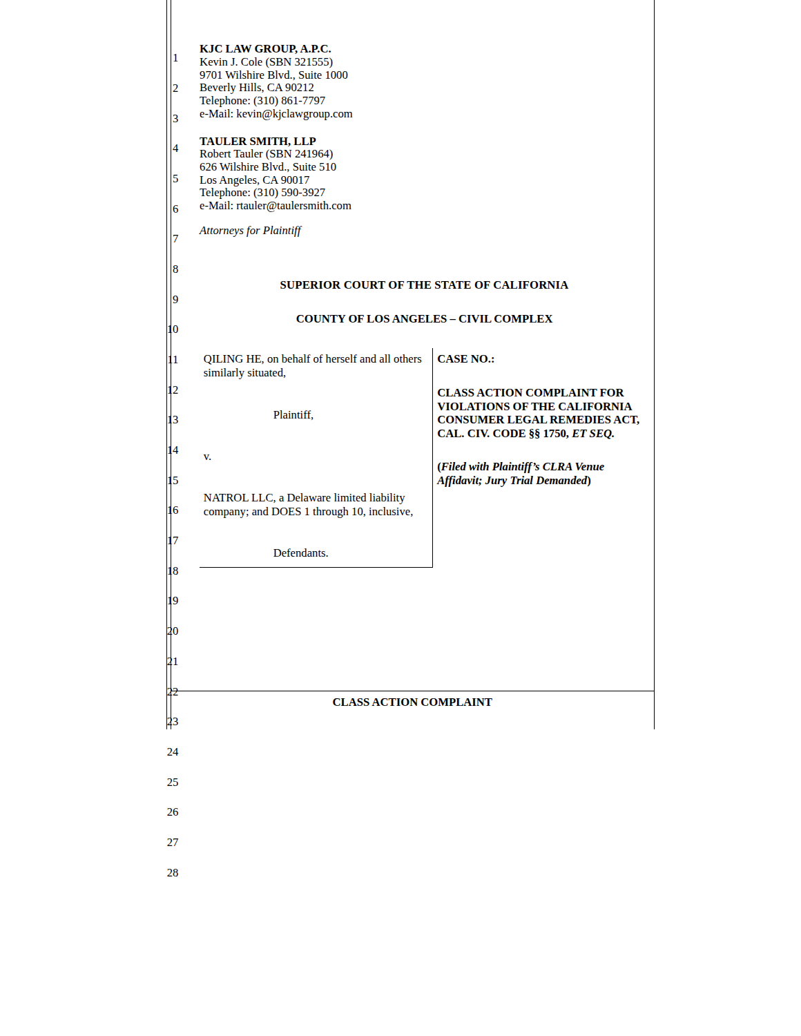1
2
3
4
5
6
7
8
9
10
11
12
13
14
15
16
17
18
19
20
21
22
23
24
25
26
27
28
KJC LAW GROUP, A.P.C.
Kevin J. Cole (SBN 321555)
9701 Wilshire Blvd., Suite 1000
Beverly Hills, CA 90212
Telephone: (310) 861-7797
e-Mail: kevin@kjclawgroup.com
TAULER SMITH, LLP
Robert Tauler (SBN 241964)
626 Wilshire Blvd., Suite 510
Los Angeles, CA 90017
Telephone: (310) 590-3927
e-Mail: rtauler@taulersmith.com
Attorneys for Plaintiff
SUPERIOR COURT OF THE STATE OF CALIFORNIA
COUNTY OF LOS ANGELES – CIVIL COMPLEX
| QILING HE, on behalf of herself and all others similarly situated, Plaintiff, v. NATROL LLC, a Delaware limited liability company; and DOES 1 through 10, inclusive, Defendants. | CASE NO.: CLASS ACTION COMPLAINT FOR VIOLATIONS OF THE CALIFORNIA CONSUMER LEGAL REMEDIES ACT, CAL. CIV. CODE §§ 1750, ET SEQ. ( Filed with Plaintiff’s CLRA Venue Affidavit; Jury Trial Demanded ) |
CLASS ACTION COMPLAINT